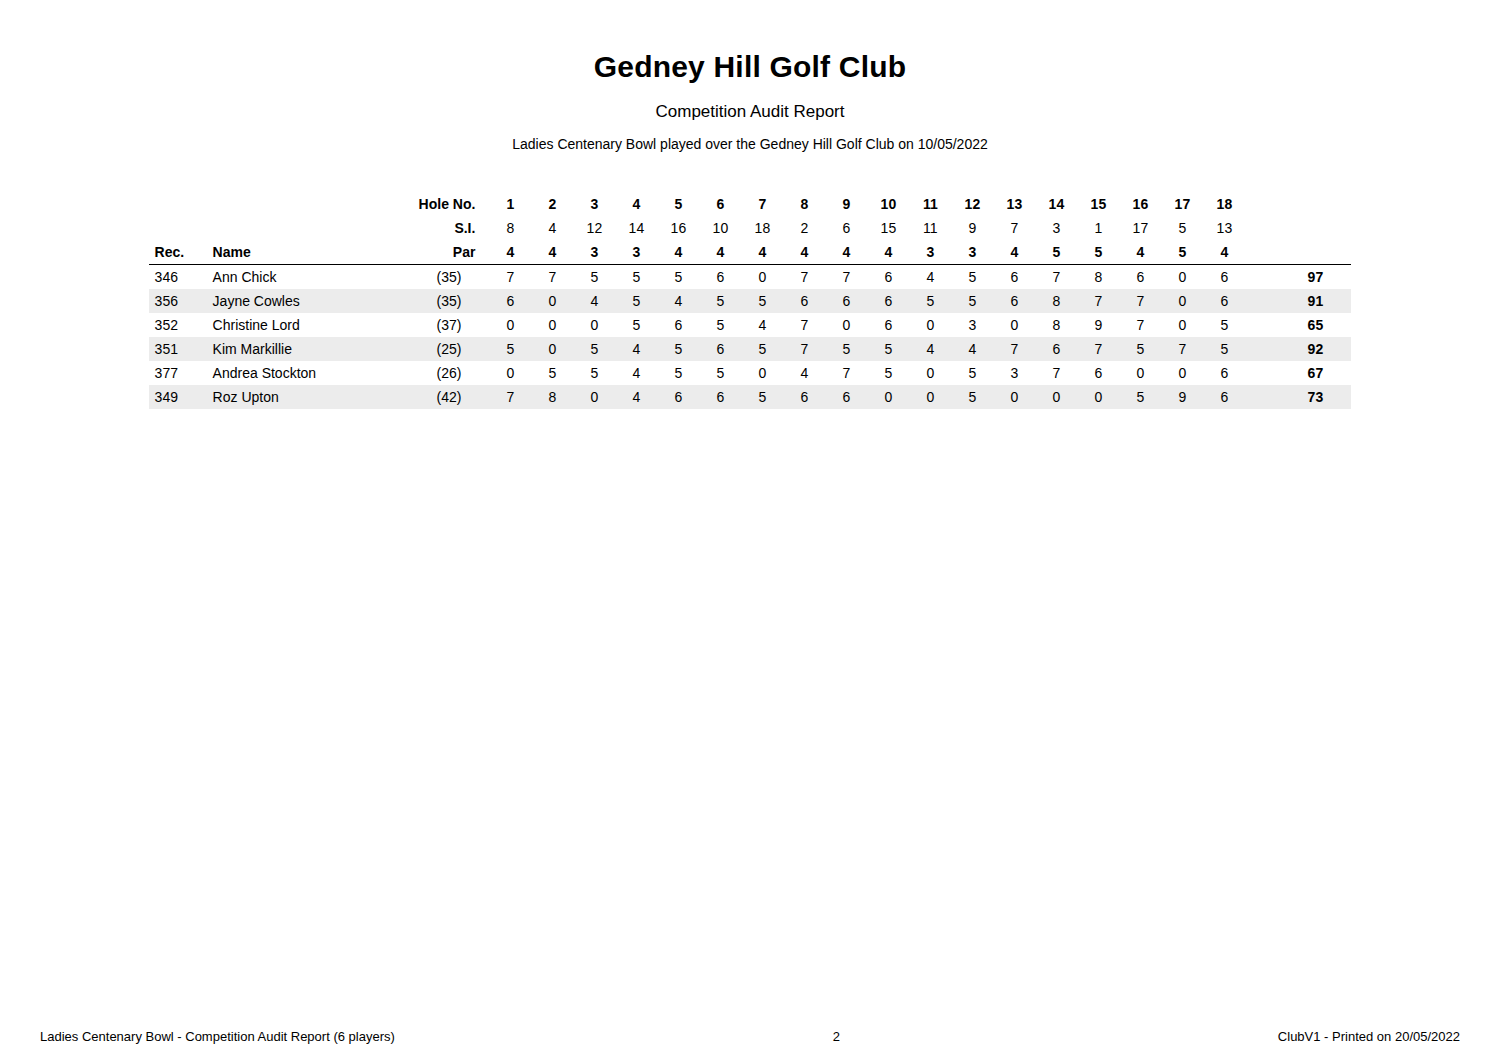Gedney Hill Golf Club
Competition Audit Report
Ladies Centenary Bowl played over the Gedney Hill Golf Club on 10/05/2022
| | | Hole No. | 1 | 2 | 3 | 4 | 5 | 6 | 7 | 8 | 9 | 10 | 11 | 12 | 13 | 14 | 15 | 16 | 17 | 18 | |
| --- | --- | --- | --- | --- | --- | --- | --- | --- | --- | --- | --- | --- | --- | --- | --- | --- | --- | --- | --- | --- | --- |
| | | S.I. | 8 | 4 | 12 | 14 | 16 | 10 | 18 | 2 | 6 | 15 | 11 | 9 | 7 | 3 | 1 | 17 | 5 | 13 | |
| Rec. | Name | Par | 4 | 4 | 3 | 3 | 4 | 4 | 4 | 4 | 4 | 4 | 3 | 3 | 4 | 5 | 5 | 4 | 5 | 4 | |
| 346 | Ann Chick | (35) | 7 | 7 | 5 | 5 | 5 | 6 | 0 | 7 | 7 | 6 | 4 | 5 | 6 | 7 | 8 | 6 | 0 | 6 | 97 |
| 356 | Jayne Cowles | (35) | 6 | 0 | 4 | 5 | 4 | 5 | 5 | 6 | 6 | 6 | 5 | 5 | 6 | 8 | 7 | 7 | 0 | 6 | 91 |
| 352 | Christine Lord | (37) | 0 | 0 | 0 | 5 | 6 | 5 | 4 | 7 | 0 | 6 | 0 | 3 | 0 | 8 | 9 | 7 | 0 | 5 | 65 |
| 351 | Kim Markillie | (25) | 5 | 0 | 5 | 4 | 5 | 6 | 5 | 7 | 5 | 5 | 4 | 4 | 7 | 6 | 7 | 5 | 7 | 5 | 92 |
| 377 | Andrea Stockton | (26) | 0 | 5 | 5 | 4 | 5 | 5 | 0 | 4 | 7 | 5 | 0 | 5 | 3 | 7 | 6 | 0 | 0 | 6 | 67 |
| 349 | Roz Upton | (42) | 7 | 8 | 0 | 4 | 6 | 6 | 5 | 6 | 6 | 0 | 0 | 5 | 0 | 0 | 0 | 5 | 9 | 6 | 73 |
Ladies Centenary Bowl - Competition Audit Report (6 players)
2
ClubV1 - Printed on 20/05/2022